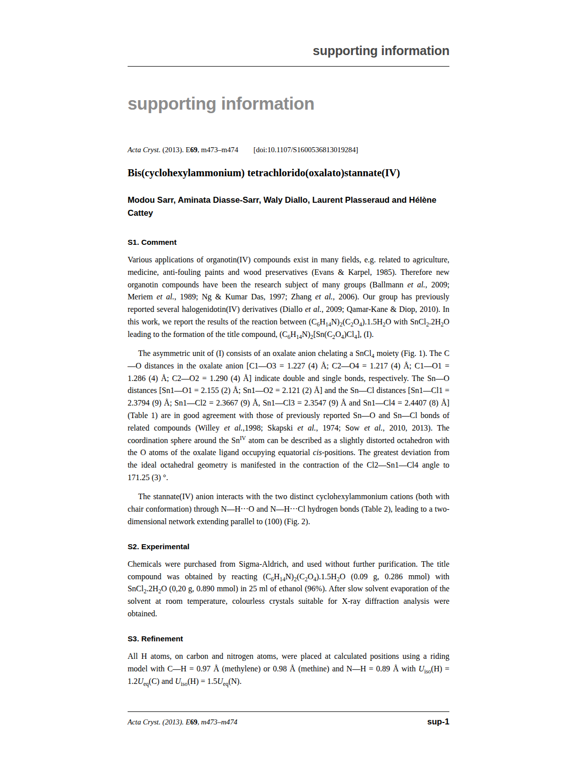supporting information
supporting information
Acta Cryst. (2013). E69, m473–m474 [doi:10.1107/S1600536813019284]
Bis(cyclohexylammonium) tetrachlorido(oxalato)stannate(IV)
Modou Sarr, Aminata Diasse-Sarr, Waly Diallo, Laurent Plasseraud and Hélène Cattey
S1. Comment
Various applications of organotin(IV) compounds exist in many fields, e.g. related to agriculture, medicine, anti-fouling paints and wood preservatives (Evans & Karpel, 1985). Therefore new organotin compounds have been the research subject of many groups (Ballmann et al., 2009; Meriem et al., 1989; Ng & Kumar Das, 1997; Zhang et al., 2006). Our group has previously reported several halogenidotin(IV) derivatives (Diallo et al., 2009; Qamar-Kane & Diop, 2010). In this work, we report the results of the reaction between (C6H14N)2(C2O4).1.5H2O with SnCl2.2H2O leading to the formation of the title compound, (C6H14N)2[Sn(C2O4)Cl4], (I).
The asymmetric unit of (I) consists of an oxalate anion chelating a SnCl4 moiety (Fig. 1). The C—O distances in the oxalate anion [C1—O3 = 1.227 (4) Å; C2—O4 = 1.217 (4) Å; C1—O1 = 1.286 (4) Å; C2—O2 = 1.290 (4) Å] indicate double and single bonds, respectively. The Sn—O distances [Sn1—O1 = 2.155 (2) Å; Sn1—O2 = 2.121 (2) Å] and the Sn—Cl distances [Sn1—Cl1 = 2.3794 (9) Å; Sn1—Cl2 = 2.3667 (9) Å, Sn1—Cl3 = 2.3547 (9) Å and Sn1—Cl4 = 2.4407 (8) Å] (Table 1) are in good agreement with those of previously reported Sn—O and Sn—Cl bonds of related compounds (Willey et al.,1998; Skapski et al., 1974; Sow et al., 2010, 2013). The coordination sphere around the SnIV atom can be described as a slightly distorted octahedron with the O atoms of the oxalate ligand occupying equatorial cis-positions. The greatest deviation from the ideal octahedral geometry is manifested in the contraction of the Cl2—Sn1—Cl4 angle to 171.25 (3) °.
The stannate(IV) anion interacts with the two distinct cyclohexylammonium cations (both with chair conformation) through N—H···O and N—H···Cl hydrogen bonds (Table 2), leading to a two-dimensional network extending parallel to (100) (Fig. 2).
S2. Experimental
Chemicals were purchased from Sigma-Aldrich, and used without further purification. The title compound was obtained by reacting (C6H14N)2(C2O4).1.5H2O (0.09 g, 0.286 mmol) with SnCl2.2H2O (0,20 g, 0.890 mmol) in 25 ml of ethanol (96%). After slow solvent evaporation of the solvent at room temperature, colourless crystals suitable for X-ray diffraction analysis were obtained.
S3. Refinement
All H atoms, on carbon and nitrogen atoms, were placed at calculated positions using a riding model with C—H = 0.97 Å (methylene) or 0.98 Å (methine) and N—H = 0.89 Å with Uiso(H) = 1.2Ueq(C) and Uiso(H) = 1.5Ueq(N).
Acta Cryst. (2013). E69, m473–m474
sup-1